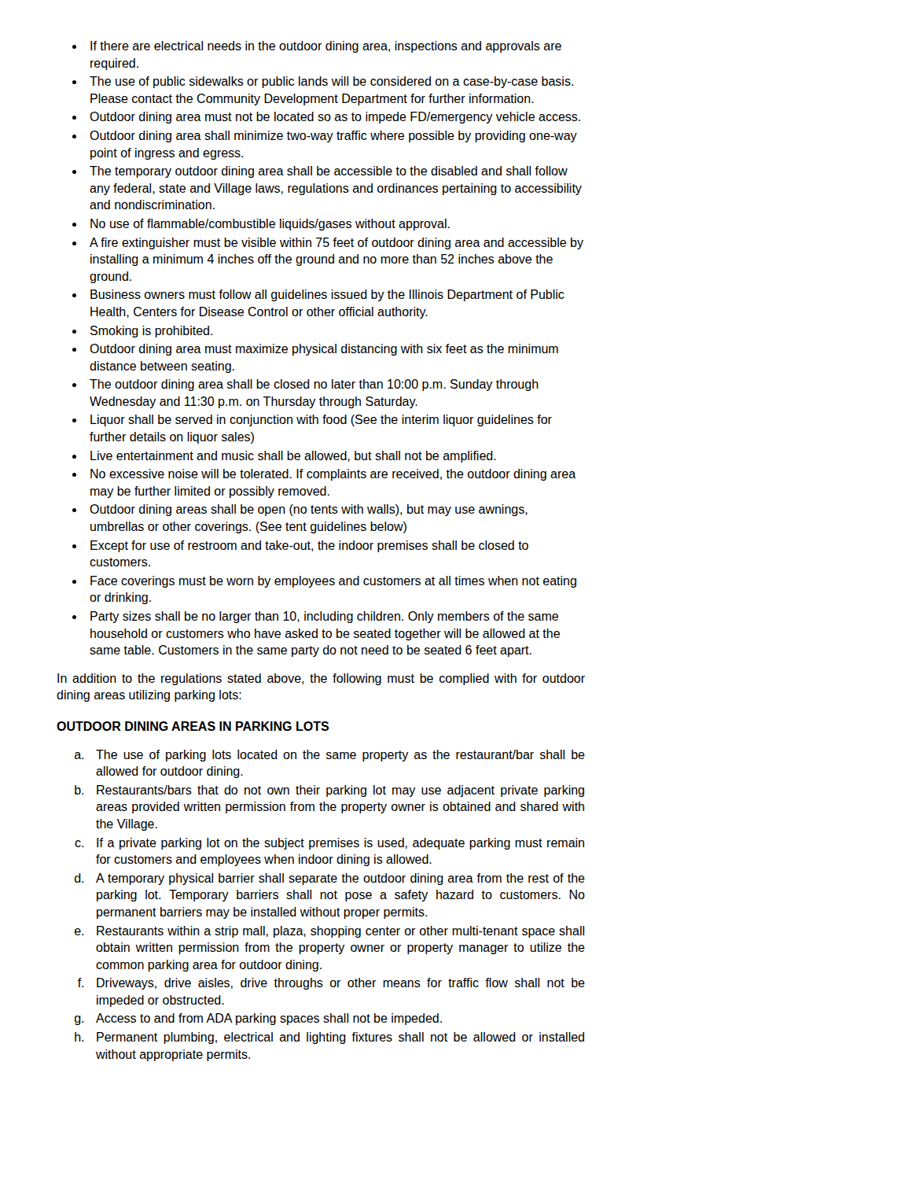If there are electrical needs in the outdoor dining area, inspections and approvals are required.
The use of public sidewalks or public lands will be considered on a case-by-case basis. Please contact the Community Development Department for further information.
Outdoor dining area must not be located so as to impede FD/emergency vehicle access.
Outdoor dining area shall minimize two-way traffic where possible by providing one-way point of ingress and egress.
The temporary outdoor dining area shall be accessible to the disabled and shall follow any federal, state and Village laws, regulations and ordinances pertaining to accessibility and nondiscrimination.
No use of flammable/combustible liquids/gases without approval.
A fire extinguisher must be visible within 75 feet of outdoor dining area and accessible by installing a minimum 4 inches off the ground and no more than 52 inches above the ground.
Business owners must follow all guidelines issued by the Illinois Department of Public Health, Centers for Disease Control or other official authority.
Smoking is prohibited.
Outdoor dining area must maximize physical distancing with six feet as the minimum distance between seating.
The outdoor dining area shall be closed no later than 10:00 p.m. Sunday through Wednesday and 11:30 p.m. on Thursday through Saturday.
Liquor shall be served in conjunction with food (See the interim liquor guidelines for further details on liquor sales)
Live entertainment and music shall be allowed, but shall not be amplified.
No excessive noise will be tolerated. If complaints are received, the outdoor dining area may be further limited or possibly removed.
Outdoor dining areas shall be open (no tents with walls), but may use awnings, umbrellas or other coverings. (See tent guidelines below)
Except for use of restroom and take-out, the indoor premises shall be closed to customers.
Face coverings must be worn by employees and customers at all times when not eating or drinking.
Party sizes shall be no larger than 10, including children. Only members of the same household or customers who have asked to be seated together will be allowed at the same table. Customers in the same party do not need to be seated 6 feet apart.
In addition to the regulations stated above, the following must be complied with for outdoor dining areas utilizing parking lots:
OUTDOOR DINING AREAS IN PARKING LOTS
The use of parking lots located on the same property as the restaurant/bar shall be allowed for outdoor dining.
Restaurants/bars that do not own their parking lot may use adjacent private parking areas provided written permission from the property owner is obtained and shared with the Village.
If a private parking lot on the subject premises is used, adequate parking must remain for customers and employees when indoor dining is allowed.
A temporary physical barrier shall separate the outdoor dining area from the rest of the parking lot. Temporary barriers shall not pose a safety hazard to customers. No permanent barriers may be installed without proper permits.
Restaurants within a strip mall, plaza, shopping center or other multi-tenant space shall obtain written permission from the property owner or property manager to utilize the common parking area for outdoor dining.
Driveways, drive aisles, drive throughs or other means for traffic flow shall not be impeded or obstructed.
Access to and from ADA parking spaces shall not be impeded.
Permanent plumbing, electrical and lighting fixtures shall not be allowed or installed without appropriate permits.